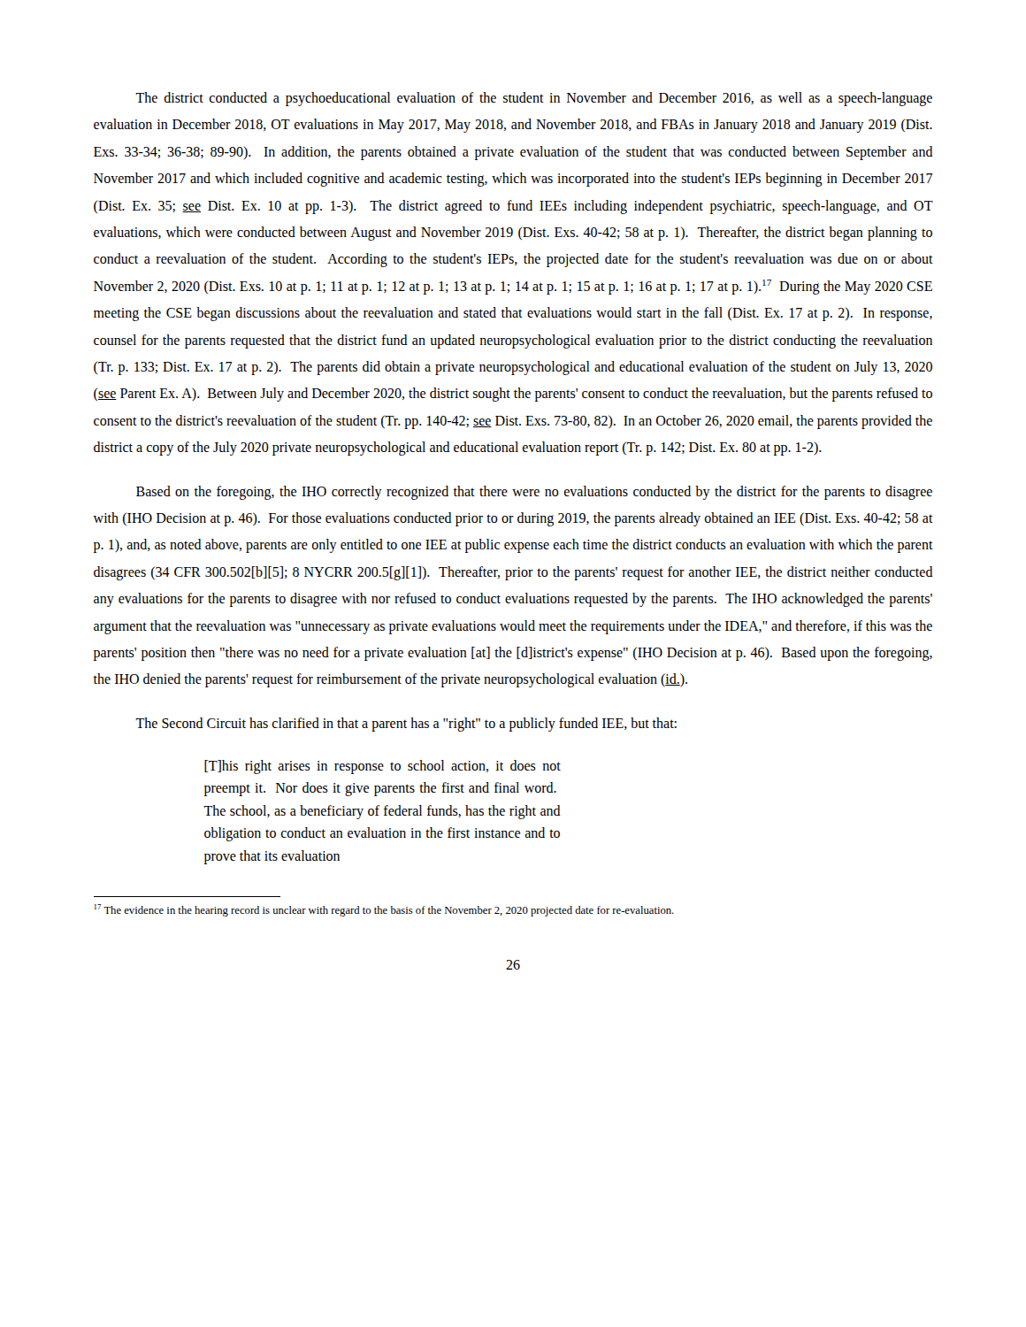The district conducted a psychoeducational evaluation of the student in November and December 2016, as well as a speech-language evaluation in December 2018, OT evaluations in May 2017, May 2018, and November 2018, and FBAs in January 2018 and January 2019 (Dist. Exs. 33-34; 36-38; 89-90). In addition, the parents obtained a private evaluation of the student that was conducted between September and November 2017 and which included cognitive and academic testing, which was incorporated into the student's IEPs beginning in December 2017 (Dist. Ex. 35; see Dist. Ex. 10 at pp. 1-3). The district agreed to fund IEEs including independent psychiatric, speech-language, and OT evaluations, which were conducted between August and November 2019 (Dist. Exs. 40-42; 58 at p. 1). Thereafter, the district began planning to conduct a reevaluation of the student. According to the student's IEPs, the projected date for the student's reevaluation was due on or about November 2, 2020 (Dist. Exs. 10 at p. 1; 11 at p. 1; 12 at p. 1; 13 at p. 1; 14 at p. 1; 15 at p. 1; 16 at p. 1; 17 at p. 1).17 During the May 2020 CSE meeting the CSE began discussions about the reevaluation and stated that evaluations would start in the fall (Dist. Ex. 17 at p. 2). In response, counsel for the parents requested that the district fund an updated neuropsychological evaluation prior to the district conducting the reevaluation (Tr. p. 133; Dist. Ex. 17 at p. 2). The parents did obtain a private neuropsychological and educational evaluation of the student on July 13, 2020 (see Parent Ex. A). Between July and December 2020, the district sought the parents' consent to conduct the reevaluation, but the parents refused to consent to the district's reevaluation of the student (Tr. pp. 140-42; see Dist. Exs. 73-80, 82). In an October 26, 2020 email, the parents provided the district a copy of the July 2020 private neuropsychological and educational evaluation report (Tr. p. 142; Dist. Ex. 80 at pp. 1-2).
Based on the foregoing, the IHO correctly recognized that there were no evaluations conducted by the district for the parents to disagree with (IHO Decision at p. 46). For those evaluations conducted prior to or during 2019, the parents already obtained an IEE (Dist. Exs. 40-42; 58 at p. 1), and, as noted above, parents are only entitled to one IEE at public expense each time the district conducts an evaluation with which the parent disagrees (34 CFR 300.502[b][5]; 8 NYCRR 200.5[g][1]). Thereafter, prior to the parents' request for another IEE, the district neither conducted any evaluations for the parents to disagree with nor refused to conduct evaluations requested by the parents. The IHO acknowledged the parents' argument that the reevaluation was "unnecessary as private evaluations would meet the requirements under the IDEA," and therefore, if this was the parents' position then "there was no need for a private evaluation [at] the [d]istrict's expense" (IHO Decision at p. 46). Based upon the foregoing, the IHO denied the parents' request for reimbursement of the private neuropsychological evaluation (id.).
The Second Circuit has clarified in that a parent has a "right" to a publicly funded IEE, but that:
[T]his right arises in response to school action, it does not preempt it. Nor does it give parents the first and final word. The school, as a beneficiary of federal funds, has the right and obligation to conduct an evaluation in the first instance and to prove that its evaluation
17 The evidence in the hearing record is unclear with regard to the basis of the November 2, 2020 projected date for re-evaluation.
26